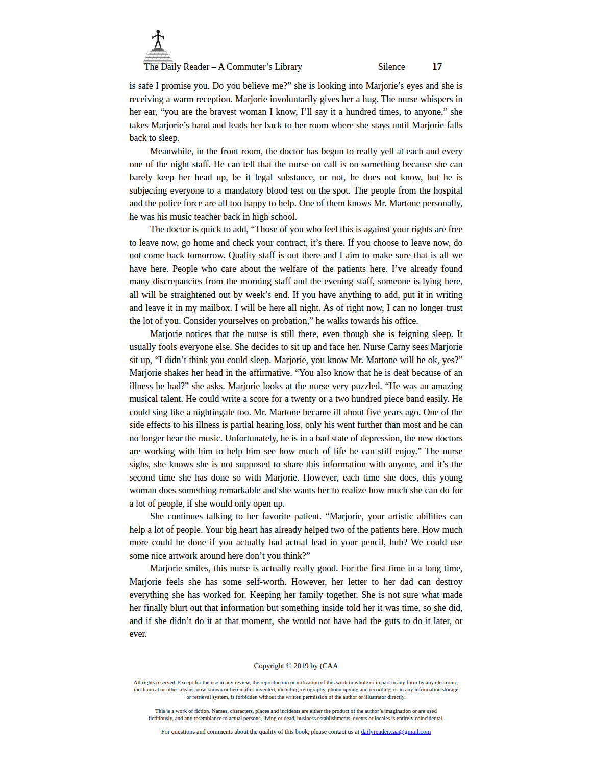The Daily Reader – A Commuter’s Library Silence 17
is safe I promise you. Do you believe me?” she is looking into Marjorie’s eyes and she is receiving a warm reception. Marjorie involuntarily gives her a hug. The nurse whispers in her ear, “you are the bravest woman I know, I’ll say it a hundred times, to anyone,” she takes Marjorie’s hand and leads her back to her room where she stays until Marjorie falls back to sleep.
Meanwhile, in the front room, the doctor has begun to really yell at each and every one of the night staff. He can tell that the nurse on call is on something because she can barely keep her head up, be it legal substance, or not, he does not know, but he is subjecting everyone to a mandatory blood test on the spot. The people from the hospital and the police force are all too happy to help. One of them knows Mr. Martone personally, he was his music teacher back in high school.
The doctor is quick to add, “Those of you who feel this is against your rights are free to leave now, go home and check your contract, it’s there. If you choose to leave now, do not come back tomorrow. Quality staff is out there and I aim to make sure that is all we have here. People who care about the welfare of the patients here. I’ve already found many discrepancies from the morning staff and the evening staff, someone is lying here, all will be straightened out by week’s end. If you have anything to add, put it in writing and leave it in my mailbox. I will be here all night. As of right now, I can no longer trust the lot of you. Consider yourselves on probation,” he walks towards his office.
Marjorie notices that the nurse is still there, even though she is feigning sleep. It usually fools everyone else. She decides to sit up and face her. Nurse Carny sees Marjorie sit up, “I didn’t think you could sleep. Marjorie, you know Mr. Martone will be ok, yes?” Marjorie shakes her head in the affirmative. “You also know that he is deaf because of an illness he had?” she asks. Marjorie looks at the nurse very puzzled. “He was an amazing musical talent. He could write a score for a twenty or a two hundred piece band easily. He could sing like a nightingale too. Mr. Martone became ill about five years ago. One of the side effects to his illness is partial hearing loss, only his went further than most and he can no longer hear the music. Unfortunately, he is in a bad state of depression, the new doctors are working with him to help him see how much of life he can still enjoy.” The nurse sighs, she knows she is not supposed to share this information with anyone, and it’s the second time she has done so with Marjorie. However, each time she does, this young woman does something remarkable and she wants her to realize how much she can do for a lot of people, if she would only open up.
She continues talking to her favorite patient. “Marjorie, your artistic abilities can help a lot of people. Your big heart has already helped two of the patients here. How much more could be done if you actually had actual lead in your pencil, huh? We could use some nice artwork around here don’t you think?”
Marjorie smiles, this nurse is actually really good. For the first time in a long time, Marjorie feels she has some self-worth. However, her letter to her dad can destroy everything she has worked for. Keeping her family together. She is not sure what made her finally blurt out that information but something inside told her it was time, so she did, and if she didn’t do it at that moment, she would not have had the guts to do it later, or ever.
Copyright © 2019 by (CAA
All rights reserved. Except for the use in any review, the reproduction or utilization of this work in whole or in part in any form by any electronic, mechanical or other means, now known or hereinafter invented, including xerography, photocopying and recording, or in any information storage or retrieval system, is forbidden without the written permission of the author or illustrator directly.
This is a work of fiction. Names, characters, places and incidents are either the product of the author’s imagination or are used fictitiously, and any resemblance to actual persons, living or dead, business establishments, events or locales is entirely coincidental.
For questions and comments about the quality of this book, please contact us at dailyreader.caa@gmail.com